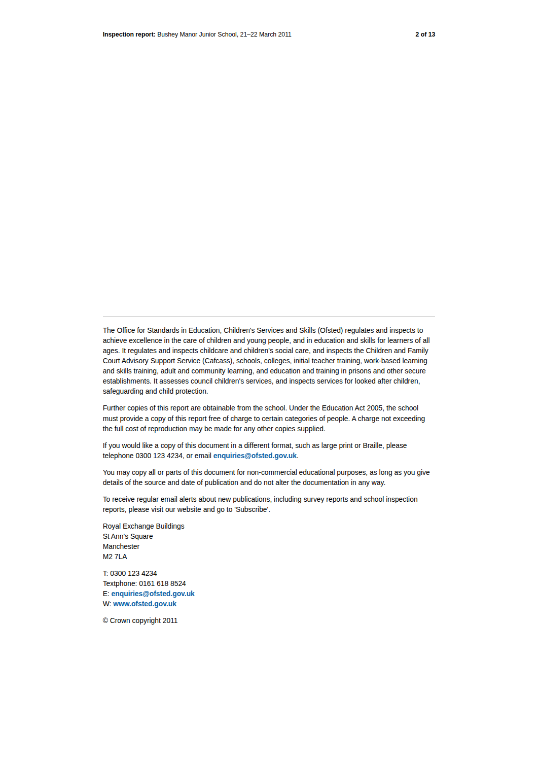Inspection report: Bushey Manor Junior School, 21–22 March 2011
2 of 13
The Office for Standards in Education, Children's Services and Skills (Ofsted) regulates and inspects to achieve excellence in the care of children and young people, and in education and skills for learners of all ages. It regulates and inspects childcare and children's social care, and inspects the Children and Family Court Advisory Support Service (Cafcass), schools, colleges, initial teacher training, work-based learning and skills training, adult and community learning, and education and training in prisons and other secure establishments. It assesses council children's services, and inspects services for looked after children, safeguarding and child protection.
Further copies of this report are obtainable from the school. Under the Education Act 2005, the school must provide a copy of this report free of charge to certain categories of people. A charge not exceeding the full cost of reproduction may be made for any other copies supplied.
If you would like a copy of this document in a different format, such as large print or Braille, please telephone 0300 123 4234, or email enquiries@ofsted.gov.uk.
You may copy all or parts of this document for non-commercial educational purposes, as long as you give details of the source and date of publication and do not alter the documentation in any way.
To receive regular email alerts about new publications, including survey reports and school inspection reports, please visit our website and go to 'Subscribe'.
Royal Exchange Buildings
St Ann's Square
Manchester
M2 7LA
T: 0300 123 4234
Textphone: 0161 618 8524
E: enquiries@ofsted.gov.uk
W: www.ofsted.gov.uk
© Crown copyright 2011